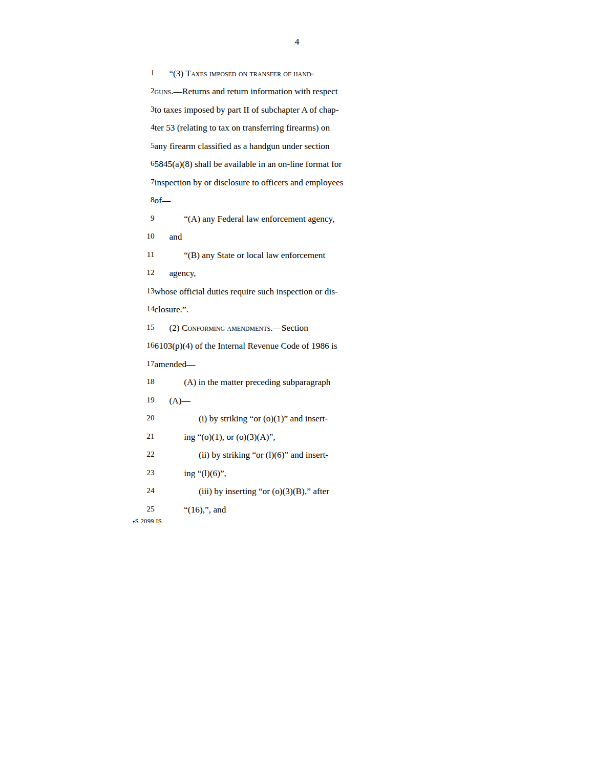4
| 1 | “(3) Taxes imposed on transfer of hand- |
| 2 | guns .—Returns and return information with respect |
| 3 | to taxes imposed by part II of subchapter A of chap- |
| 4 | ter 53 (relating to tax on transferring firearms) on |
| 5 | any firearm classified as a handgun under section |
| 6 | 5845(a)(8) shall be available in an on-line format for |
| 7 | inspection by or disclosure to officers and employees |
| 8 | of— |
| 9 | “(A) any Federal law enforcement agency, |
| 10 | and |
| 11 | “(B) any State or local law enforcement |
| 12 | agency, |
| 13 | whose official duties require such inspection or dis- |
| 14 | closure.”. |
| 15 | (2) Conforming amendments .—Section |
| 16 | 6103(p)(4) of the Internal Revenue Code of 1986 is |
| 17 | amended— |
| 18 | (A) in the matter preceding subparagraph |
| 19 | (A)— |
| 20 | (i) by striking “or (o)(1)” and insert- |
| 21 | ing “(o)(1), or (o)(3)(A)”, |
| 22 | (ii) by striking “or (l)(6)” and insert- |
| 23 | ing “(l)(6)”, |
| 24 | (iii) by inserting “or (o)(3)(B),” after |
| 25 | “(16),”, and |
•S 2099 IS